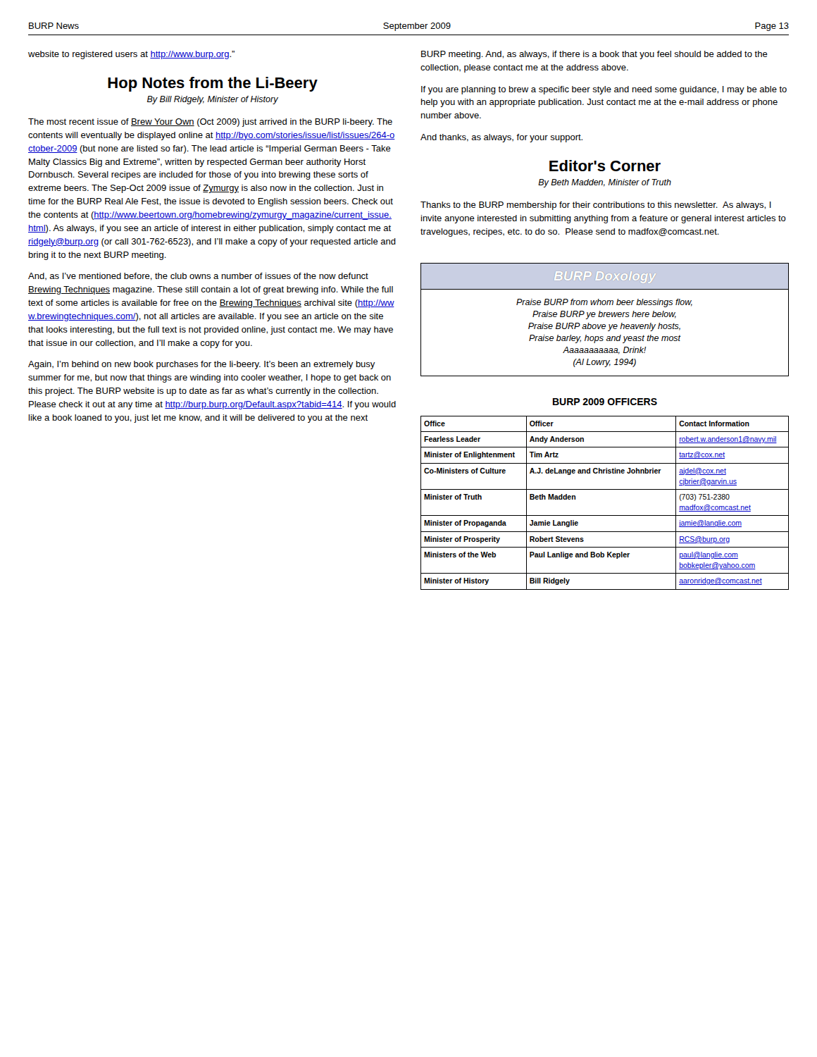BURP News
September 2009
Page 13
website to registered users at http://www.burp.org.”
Hop Notes from the Li-Beery
By Bill Ridgely, Minister of History
The most recent issue of Brew Your Own (Oct 2009) just arrived in the BURP li-beery. The contents will eventually be displayed online at http://byo.com/stories/issue/list/issues/264-october-2009 (but none are listed so far). The lead article is “Imperial German Beers - Take Malty Classics Big and Extreme”, written by respected German beer authority Horst Dornbusch. Several recipes are included for those of you into brewing these sorts of extreme beers. The Sep-Oct 2009 issue of Zymurgy is also now in the collection. Just in time for the BURP Real Ale Fest, the issue is devoted to English session beers. Check out the contents at (http://www.beertown.org/homebrewing/zymurgy_magazine/current_issue.html). As always, if you see an article of interest in either publication, simply contact me at ridgely@burp.org (or call 301-762-6523), and I’ll make a copy of your requested article and bring it to the next BURP meeting.
And, as I’ve mentioned before, the club owns a number of issues of the now defunct Brewing Techniques magazine. These still contain a lot of great brewing info. While the full text of some articles is available for free on the Brewing Techniques archival site (http://www.brewingtechniques.com/), not all articles are available. If you see an article on the site that looks interesting, but the full text is not provided online, just contact me. We may have that issue in our collection, and I’ll make a copy for you.
Again, I’m behind on new book purchases for the li-beery. It’s been an extremely busy summer for me, but now that things are winding into cooler weather, I hope to get back on this project. The BURP website is up to date as far as what’s currently in the collection. Please check it out at any time at http://burp.burp.org/Default.aspx?tabid=414. If you would like a book loaned to you, just let me know, and it will be delivered to you at the next
BURP meeting. And, as always, if there is a book that you feel should be added to the collection, please contact me at the address above.
If you are planning to brew a specific beer style and need some guidance, I may be able to help you with an appropriate publication. Just contact me at the e-mail address or phone number above.
And thanks, as always, for your support.
Editor's Corner
By Beth Madden, Minister of Truth
Thanks to the BURP membership for their contributions to this newsletter. As always, I invite anyone interested in submitting anything from a feature or general interest articles to travelogues, recipes, etc. to do so. Please send to madfox@comcast.net.
BURP Doxology
Praise BURP from whom beer blessings flow,
Praise BURP ye brewers here below,
Praise BURP above ye heavenly hosts,
Praise barley, hops and yeast the most
Aaaaaaaaaaa, Drink!
(Al Lowry, 1994)
BURP 2009 OFFICERS
| Office | Officer | Contact Information |
| --- | --- | --- |
| Fearless Leader | Andy Anderson | robert.w.anderson1@navy.mil |
| Minister of Enlightenment | Tim Artz | tartz@cox.net |
| Co-Ministers of Culture | A.J. deLange and Christine Johnbrier | ajdel@cox.net cjbrier@garvin.us |
| Minister of Truth | Beth Madden | (703) 751-2380 madfox@comcast.net |
| Minister of Propaganda | Jamie Langlie | jamie@langlie.com |
| Minister of Prosperity | Robert Stevens | RCS@burp.org |
| Ministers of the Web | Paul Lanlige and Bob Kepler | paul@langlie.com bobkepler@yahoo.com |
| Minister of History | Bill Ridgely | aaronridge@comcast.net |